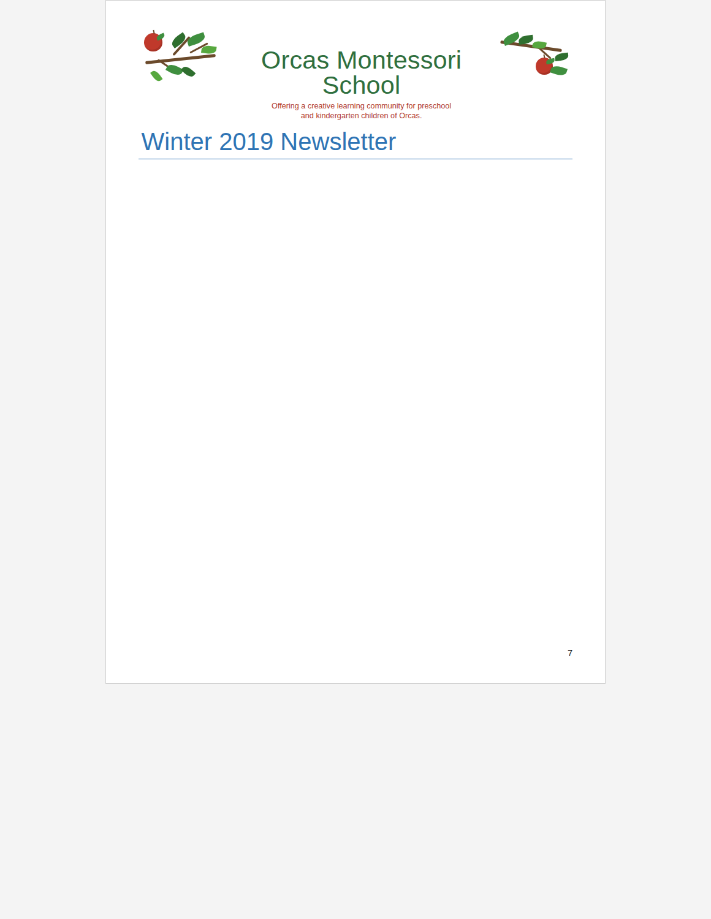Orcas Montessori School
Offering a creative learning community for preschool
and kindergarten children of Orcas.
Winter 2019 Newsletter
7